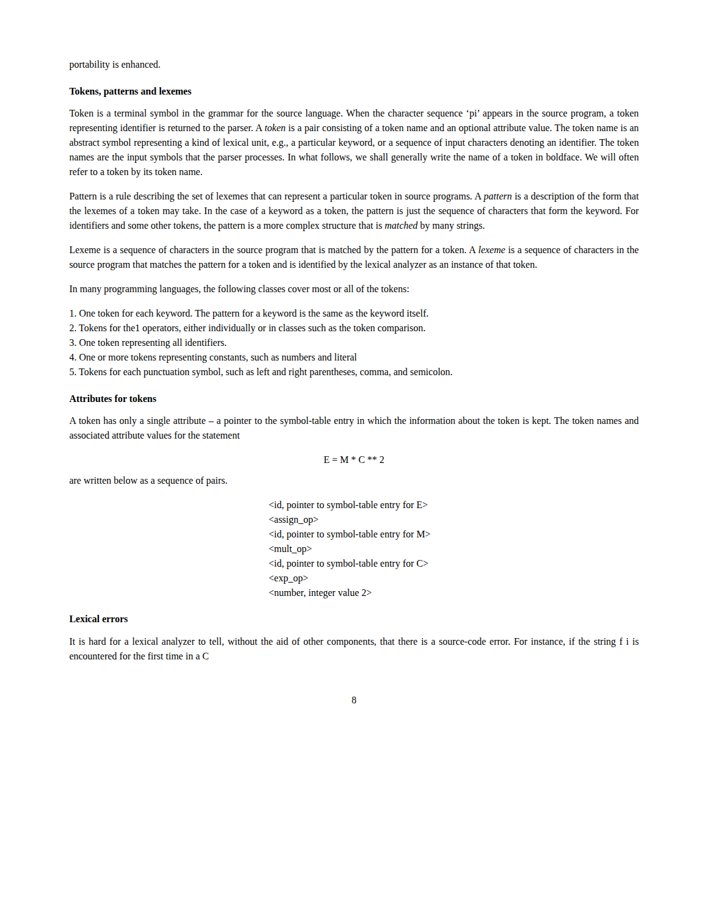portability is enhanced.
Tokens, patterns and lexemes
Token is a terminal symbol in the grammar for the source language. When the character sequence ‘pi’ appears in the source program, a token representing identifier is returned to the parser. A token is a pair consisting of a token name and an optional attribute value. The token name is an abstract symbol representing a kind of lexical unit, e.g., a particular keyword, or a sequence of input characters denoting an identifier. The token names are the input symbols that the parser processes. In what follows, we shall generally write the name of a token in boldface. We will often refer to a token by its token name.
Pattern is a rule describing the set of lexemes that can represent a particular token in source programs. A pattern is a description of the form that the lexemes of a token may take. In the case of a keyword as a token, the pattern is just the sequence of characters that form the keyword. For identifiers and some other tokens, the pattern is a more complex structure that is matched by many strings.
Lexeme is a sequence of characters in the source program that is matched by the pattern for a token. A lexeme is a sequence of characters in the source program that matches the pattern for a token and is identified by the lexical analyzer as an instance of that token.
In many programming languages, the following classes cover most or all of the tokens:
1. One token for each keyword. The pattern for a keyword is the same as the keyword itself.
2. Tokens for the1 operators, either individually or in classes such as the token comparison.
3. One token representing all identifiers.
4. One or more tokens representing constants, such as numbers and literal
5. Tokens for each punctuation symbol, such as left and right parentheses, comma, and semicolon.
Attributes for tokens
A token has only a single attribute – a pointer to the symbol-table entry in which the information about the token is kept. The token names and associated attribute values for the statement
E = M * C ** 2
are written below as a sequence of pairs.
<id, pointer to symbol-table entry for E>
<assign_op>
<id, pointer to symbol-table entry for M>
<mult_op>
<id, pointer to symbol-table entry for C>
<exp_op>
<number, integer value 2>
Lexical errors
It is hard for a lexical analyzer to tell, without the aid of other components, that there is a source-code error. For instance, if the string f i is encountered for the first time in a C
8